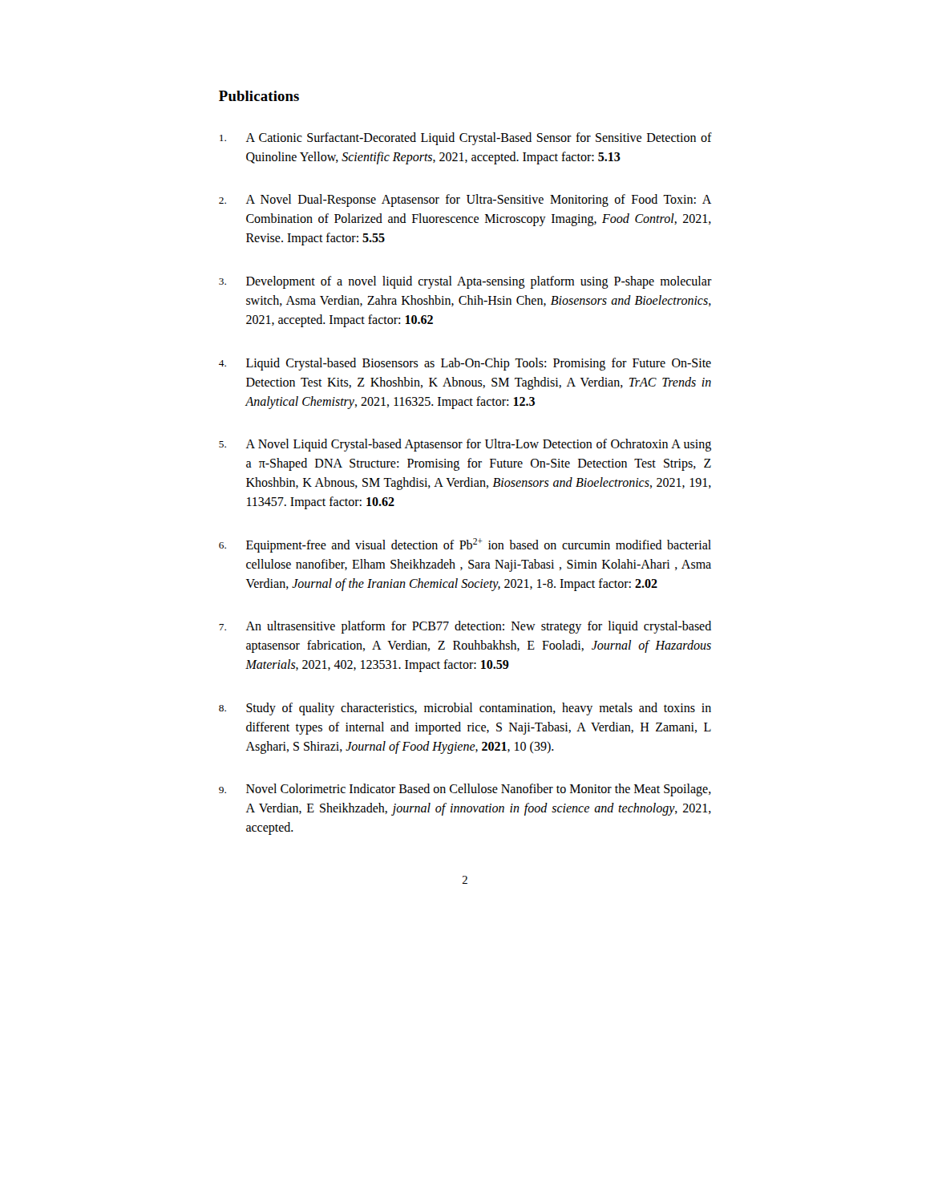Publications
A Cationic Surfactant-Decorated Liquid Crystal-Based Sensor for Sensitive Detection of Quinoline Yellow, Scientific Reports, 2021, accepted. Impact factor: 5.13
A Novel Dual-Response Aptasensor for Ultra-Sensitive Monitoring of Food Toxin: A Combination of Polarized and Fluorescence Microscopy Imaging, Food Control, 2021, Revise. Impact factor: 5.55
Development of a novel liquid crystal Apta-sensing platform using P-shape molecular switch, Asma Verdian, Zahra Khoshbin, Chih-Hsin Chen, Biosensors and Bioelectronics, 2021, accepted. Impact factor: 10.62
Liquid Crystal-based Biosensors as Lab-On-Chip Tools: Promising for Future On-Site Detection Test Kits, Z Khoshbin, K Abnous, SM Taghdisi, A Verdian, TrAC Trends in Analytical Chemistry, 2021, 116325. Impact factor: 12.3
A Novel Liquid Crystal-based Aptasensor for Ultra-Low Detection of Ochratoxin A using a π-Shaped DNA Structure: Promising for Future On-Site Detection Test Strips, Z Khoshbin, K Abnous, SM Taghdisi, A Verdian, Biosensors and Bioelectronics, 2021, 191, 113457. Impact factor: 10.62
Equipment-free and visual detection of Pb2+ ion based on curcumin modified bacterial cellulose nanofiber, Elham Sheikhzadeh , Sara Naji-Tabasi , Simin Kolahi-Ahari , Asma Verdian, Journal of the Iranian Chemical Society, 2021, 1-8. Impact factor: 2.02
An ultrasensitive platform for PCB77 detection: New strategy for liquid crystal-based aptasensor fabrication, A Verdian, Z Rouhbakhsh, E Fooladi, Journal of Hazardous Materials, 2021, 402, 123531. Impact factor: 10.59
Study of quality characteristics, microbial contamination, heavy metals and toxins in different types of internal and imported rice, S Naji-Tabasi, A Verdian, H Zamani, L Asghari, S Shirazi, Journal of Food Hygiene, 2021, 10 (39).
Novel Colorimetric Indicator Based on Cellulose Nanofiber to Monitor the Meat Spoilage, A Verdian, E Sheikhzadeh, journal of innovation in food science and technology, 2021, accepted.
2